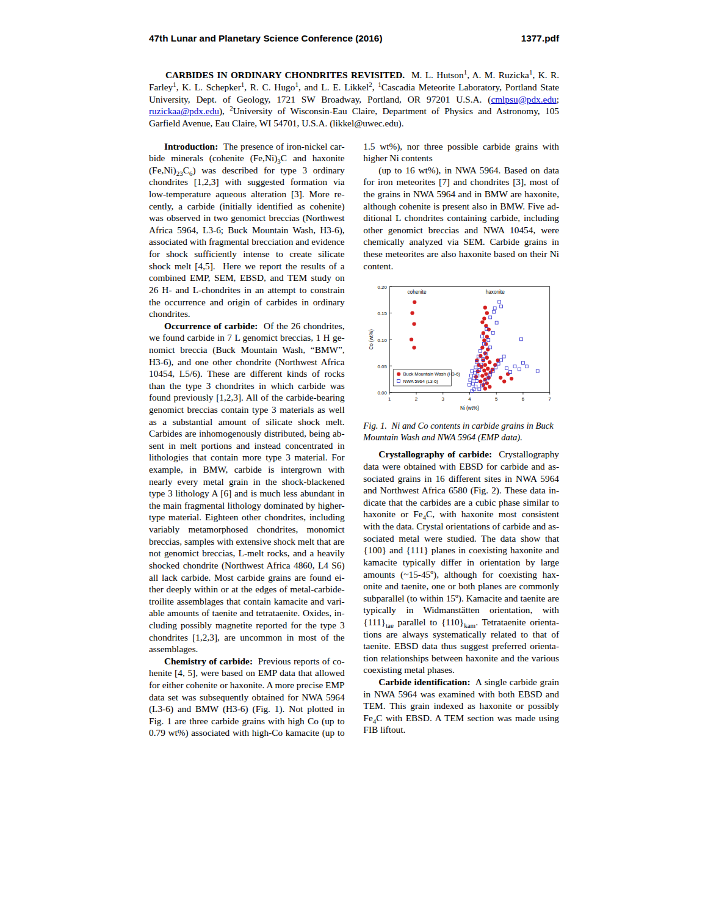47th Lunar and Planetary Science Conference (2016)
1377.pdf
Carbides in Ordinary Chondrites Revisited. M. L. Hutson1, A. M. Ruzicka1, K. R. Farley1, K. L. Schepker1, R. C. Hugo1, and L. E. Likkel2, 1Cascadia Meteorite Laboratory, Portland State University, Dept. of Geology, 1721 SW Broadway, Portland, OR 97201 U.S.A. (cmlpsu@pdx.edu; ruzickaa@pdx.edu), 2University of Wisconsin-Eau Claire, Department of Physics and Astronomy, 105 Garfield Avenue, Eau Claire, WI 54701, U.S.A. (likkel@uwec.edu).
Introduction: The presence of iron-nickel carbide minerals (cohenite (Fe,Ni)3C and haxonite (Fe,Ni)23C6) was described for type 3 ordinary chondrites [1,2,3] with suggested formation via low-temperature aqueous alteration [3]. More recently, a carbide (initially identified as cohenite) was observed in two genomict breccias (Northwest Africa 5964, L3-6; Buck Mountain Wash, H3-6), associated with fragmental brecciation and evidence for shock sufficiently intense to create silicate shock melt [4,5]. Here we report the results of a combined EMP, SEM, EBSD, and TEM study on 26 H- and L-chondrites in an attempt to constrain the occurrence and origin of carbides in ordinary chondrites.
Occurrence of carbide: Of the 26 chondrites, we found carbide in 7 L genomict breccias, 1 H genomict breccia (Buck Mountain Wash, “BMW”, H3-6), and one other chondrite (Northwest Africa 10454, L5/6). These are different kinds of rocks than the type 3 chondrites in which carbide was found previously [1,2,3]. All of the carbide-bearing genomict breccias contain type 3 materials as well as a substantial amount of silicate shock melt. Carbides are inhomogenously distributed, being absent in melt portions and instead concentrated in lithologies that contain more type 3 material. For example, in BMW, carbide is intergrown with nearly every metal grain in the shock-blackened type 3 lithology A [6] and is much less abundant in the main fragmental lithology dominated by higher-type material. Eighteen other chondrites, including variably metamorphosed chondrites, monomict breccias, samples with extensive shock melt that are not genomict breccias, L-melt rocks, and a heavily shocked chondrite (Northwest Africa 4860, L4 S6) all lack carbide. Most carbide grains are found either deeply within or at the edges of metal-carbide-troilite assemblages that contain kamacite and variable amounts of taenite and tetrataenite. Oxides, including possibly magnetite reported for the type 3 chondrites [1,2,3], are uncommon in most of the assemblages.
Chemistry of carbide: Previous reports of cohenite [4, 5], were based on EMP data that allowed for either cohenite or haxonite. A more precise EMP data set was subsequently obtained for NWA 5964 (L3-6) and BMW (H3-6) (Fig. 1). Not plotted in Fig. 1 are three carbide grains with high Co (up to 0.79 wt%) associated with high-Co kamacite (up to 1.5 wt%), nor three possible carbide grains with higher Ni contents
(up to 16 wt%), in NWA 5964. Based on data for iron meteorites [7] and chondrites [3], most of the grains in NWA 5964 and in BMW are haxonite, although cohenite is present also in BMW. Five additional L chondrites containing carbide, including other genomict breccias and NWA 10454, were chemically analyzed via SEM. Carbide grains in these meteorites are also haxonite based on their Ni content.
0.20 0.15 0.10 0.05 0.00 1 2 3 4 5 6 7 Ni (wt%) Co (wt%) cohenite haxonite Buck Mountain Wash (H3-6) NWA 5964 (L3-6)
Fig. 1. Ni and Co contents in carbide grains in Buck Mountain Wash and NWA 5964 (EMP data).
Crystallography of carbide: Crystallography data were obtained with EBSD for carbide and associated grains in 16 different sites in NWA 5964 and Northwest Africa 6580 (Fig. 2). These data indicate that the carbides are a cubic phase similar to haxonite or Fe4C, with haxonite most consistent with the data. Crystal orientations of carbide and associated metal were studied. The data show that {100} and {111} planes in coexisting haxonite and kamacite typically differ in orientation by large amounts (~15-45º), although for coexisting haxonite and taenite, one or both planes are commonly subparallel (to within 15º). Kamacite and taenite are typically in Widmanstätten orientation, with {111}tae parallel to {110}kam. Tetrataenite orientations are always systematically related to that of taenite. EBSD data thus suggest preferred orientation relationships between haxonite and the various coexisting metal phases.
Carbide identification: A single carbide grain in NWA 5964 was examined with both EBSD and TEM. This grain indexed as haxonite or possibly Fe4C with EBSD. A TEM section was made using FIB liftout.